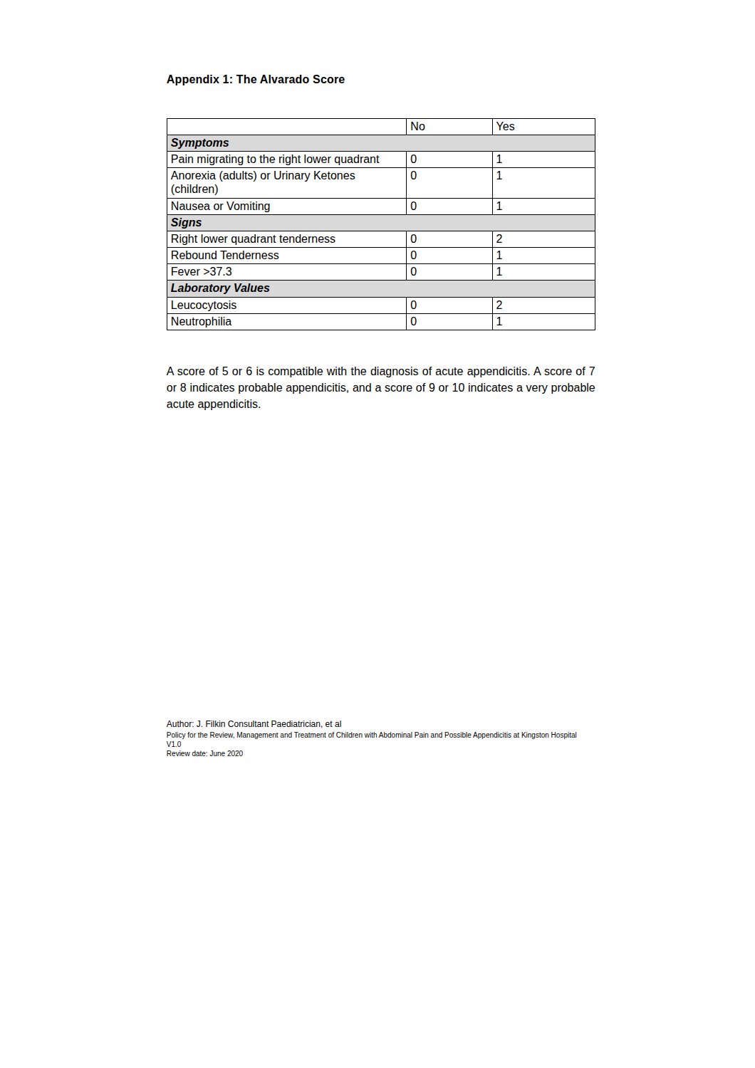Appendix 1: The Alvarado Score
| | No | Yes |
| Symptoms |
| Pain migrating to the right lower quadrant | 0 | 1 |
| Anorexia (adults) or Urinary Ketones (children) | 0 | 1 |
| Nausea or Vomiting | 0 | 1 |
| Signs |
| Right lower quadrant tenderness | 0 | 2 |
| Rebound Tenderness | 0 | 1 |
| Fever >37.3 | 0 | 1 |
| Laboratory Values |
| Leucocytosis | 0 | 2 |
| Neutrophilia | 0 | 1 |
A score of 5 or 6 is compatible with the diagnosis of acute appendicitis. A score of 7 or 8 indicates probable appendicitis, and a score of 9 or 10 indicates a very probable acute appendicitis.
Author: J. Filkin Consultant Paediatrician, et al
Policy for the Review, Management and Treatment of Children with Abdominal Pain and Possible Appendicitis at Kingston Hospital
V1.0
Review date: June 2020